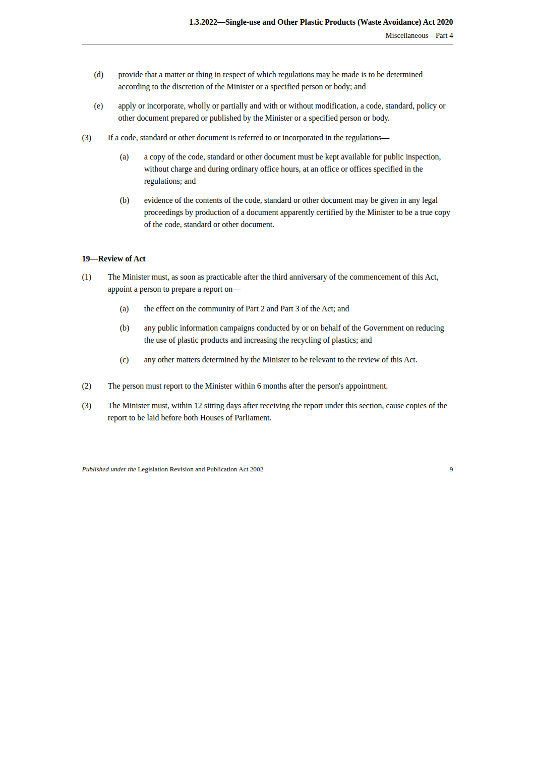1.3.2022—Single-use and Other Plastic Products (Waste Avoidance) Act 2020
Miscellaneous—Part 4
(d) provide that a matter or thing in respect of which regulations may be made is to be determined according to the discretion of the Minister or a specified person or body; and
(e) apply or incorporate, wholly or partially and with or without modification, a code, standard, policy or other document prepared or published by the Minister or a specified person or body.
(3)
If a code, standard or other document is referred to or incorporated in the regulations—
(a) a copy of the code, standard or other document must be kept available for public inspection, without charge and during ordinary office hours, at an office or offices specified in the regulations; and
(b) evidence of the contents of the code, standard or other document may be given in any legal proceedings by production of a document apparently certified by the Minister to be a true copy of the code, standard or other document.
19—Review of Act
(1)
The Minister must, as soon as practicable after the third anniversary of the commencement of this Act, appoint a person to prepare a report on—
(a) the effect on the community of Part 2 and Part 3 of the Act; and
(b) any public information campaigns conducted by or on behalf of the Government on reducing the use of plastic products and increasing the recycling of plastics; and
(c) any other matters determined by the Minister to be relevant to the review of this Act.
(2) The person must report to the Minister within 6 months after the person's appointment.
(3) The Minister must, within 12 sitting days after receiving the report under this section, cause copies of the report to be laid before both Houses of Parliament.
Published under the Legislation Revision and Publication Act 2002 9